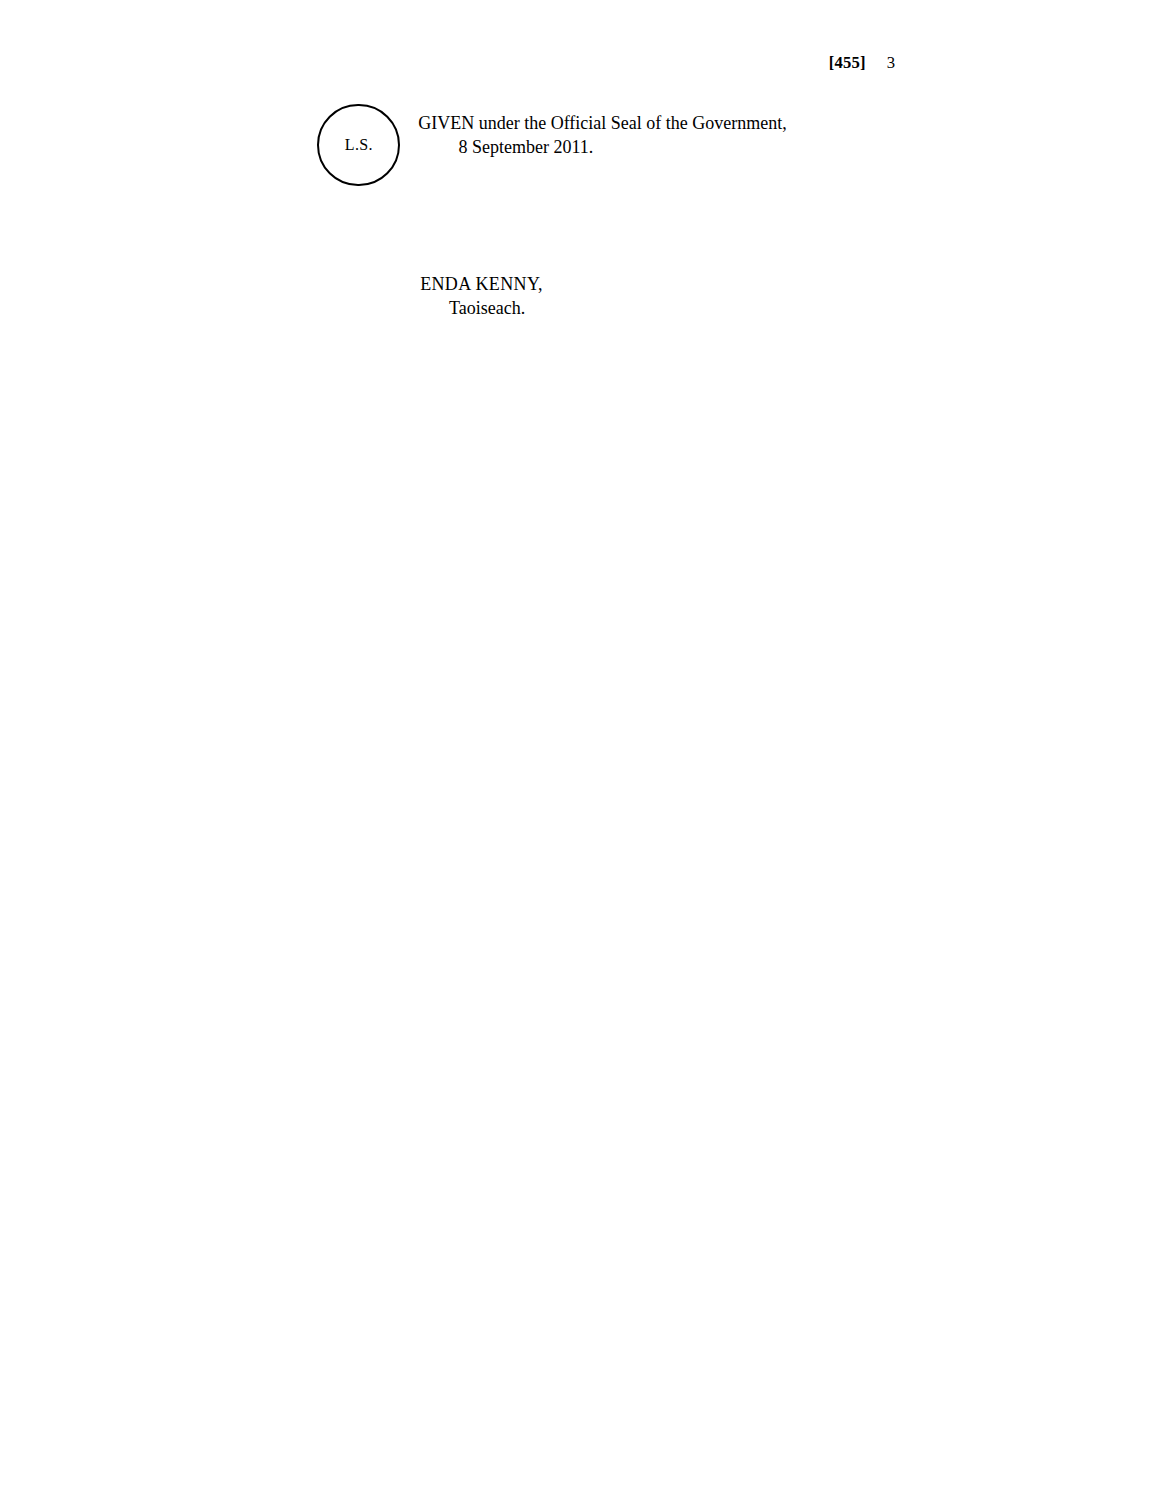[455] 3
L.S.
GIVEN under the Official Seal of the Government, 8 September 2011.
ENDA KENNY, Taoiseach.